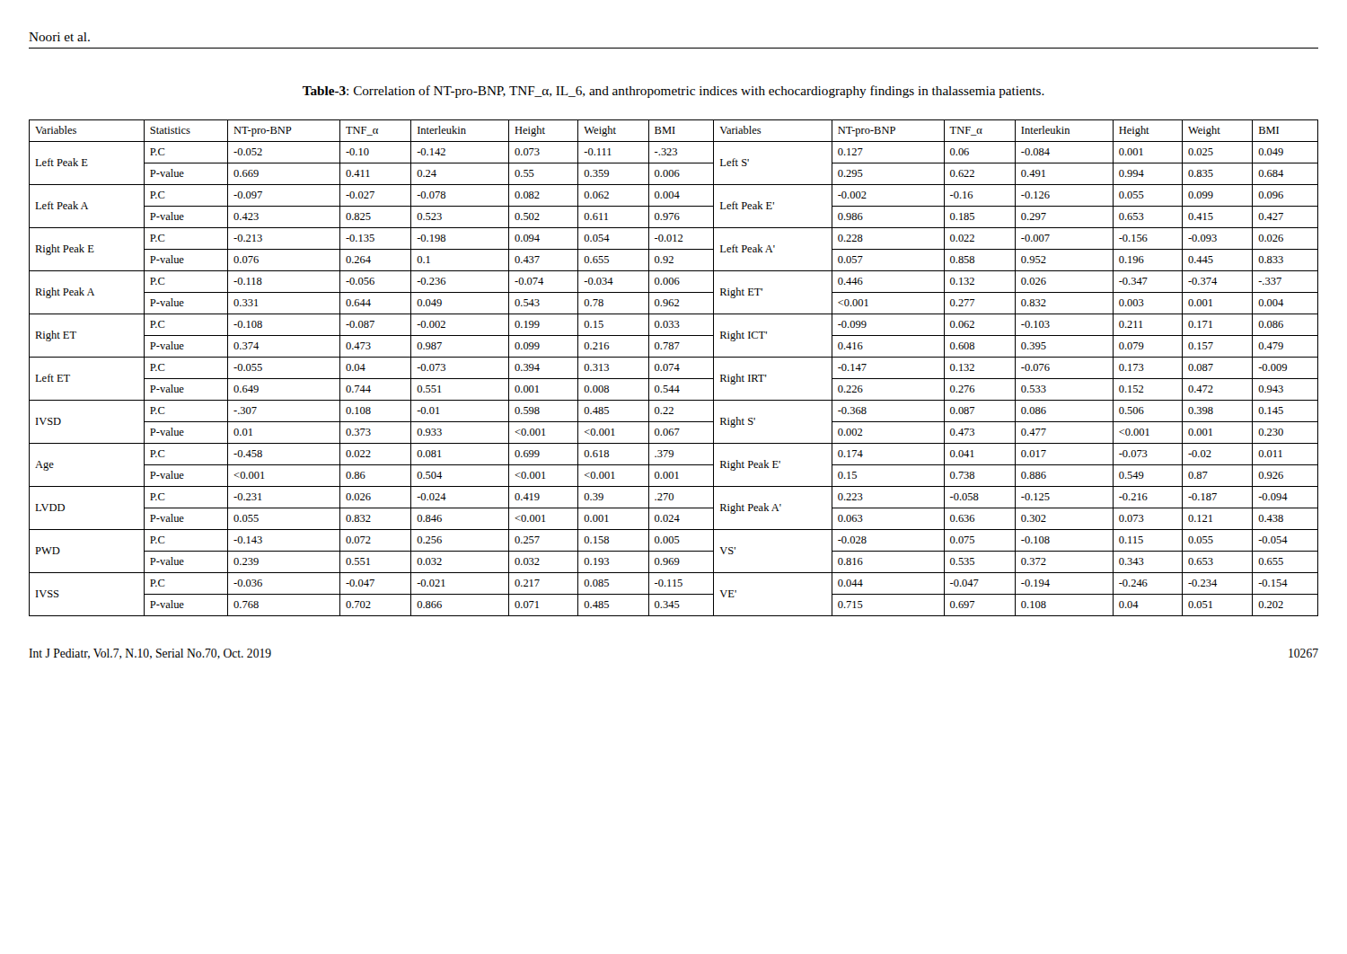Noori et al.
Table-3: Correlation of NT-pro-BNP, TNF_α, IL_6, and anthropometric indices with echocardiography findings in thalassemia patients.
| Variables | Statistics | NT-pro-BNP | TNF_α | Interleukin | Height | Weight | BMI | Variables | NT-pro-BNP | TNF_α | Interleukin | Height | Weight | BMI |
| --- | --- | --- | --- | --- | --- | --- | --- | --- | --- | --- | --- | --- | --- | --- |
| Left Peak E | P.C | -0.052 | -0.10 | -0.142 | 0.073 | -0.111 | -.323 | Left S' | 0.127 | 0.06 | -0.084 | 0.001 | 0.025 | 0.049 |
| P-value | 0.669 | 0.411 | 0.24 | 0.55 | 0.359 | 0.006 | 0.295 | 0.622 | 0.491 | 0.994 | 0.835 | 0.684 |
| Left Peak A | P.C | -0.097 | -0.027 | -0.078 | 0.082 | 0.062 | 0.004 | Left Peak E' | -0.002 | -0.16 | -0.126 | 0.055 | 0.099 | 0.096 |
| P-value | 0.423 | 0.825 | 0.523 | 0.502 | 0.611 | 0.976 | 0.986 | 0.185 | 0.297 | 0.653 | 0.415 | 0.427 |
| Right Peak E | P.C | -0.213 | -0.135 | -0.198 | 0.094 | 0.054 | -0.012 | Left Peak A' | 0.228 | 0.022 | -0.007 | -0.156 | -0.093 | 0.026 |
| P-value | 0.076 | 0.264 | 0.1 | 0.437 | 0.655 | 0.92 | 0.057 | 0.858 | 0.952 | 0.196 | 0.445 | 0.833 |
| Right Peak A | P.C | -0.118 | -0.056 | -0.236 | -0.074 | -0.034 | 0.006 | Right ET' | 0.446 | 0.132 | 0.026 | -0.347 | -0.374 | -.337 |
| P-value | 0.331 | 0.644 | 0.049 | 0.543 | 0.78 | 0.962 | <0.001 | 0.277 | 0.832 | 0.003 | 0.001 | 0.004 |
| Right ET | P.C | -0.108 | -0.087 | -0.002 | 0.199 | 0.15 | 0.033 | Right ICT' | -0.099 | 0.062 | -0.103 | 0.211 | 0.171 | 0.086 |
| P-value | 0.374 | 0.473 | 0.987 | 0.099 | 0.216 | 0.787 | 0.416 | 0.608 | 0.395 | 0.079 | 0.157 | 0.479 |
| Left ET | P.C | -0.055 | 0.04 | -0.073 | 0.394 | 0.313 | 0.074 | Right IRT' | -0.147 | 0.132 | -0.076 | 0.173 | 0.087 | -0.009 |
| P-value | 0.649 | 0.744 | 0.551 | 0.001 | 0.008 | 0.544 | 0.226 | 0.276 | 0.533 | 0.152 | 0.472 | 0.943 |
| IVSD | P.C | -.307 | 0.108 | -0.01 | 0.598 | 0.485 | 0.22 | Right S' | -0.368 | 0.087 | 0.086 | 0.506 | 0.398 | 0.145 |
| P-value | 0.01 | 0.373 | 0.933 | <0.001 | <0.001 | 0.067 | 0.002 | 0.473 | 0.477 | <0.001 | 0.001 | 0.230 |
| Age | P.C | -0.458 | 0.022 | 0.081 | 0.699 | 0.618 | .379 | Right Peak E' | 0.174 | 0.041 | 0.017 | -0.073 | -0.02 | 0.011 |
| P-value | <0.001 | 0.86 | 0.504 | <0.001 | <0.001 | 0.001 | 0.15 | 0.738 | 0.886 | 0.549 | 0.87 | 0.926 |
| LVDD | P.C | -0.231 | 0.026 | -0.024 | 0.419 | 0.39 | .270 | Right Peak A' | 0.223 | -0.058 | -0.125 | -0.216 | -0.187 | -0.094 |
| P-value | 0.055 | 0.832 | 0.846 | <0.001 | 0.001 | 0.024 | 0.063 | 0.636 | 0.302 | 0.073 | 0.121 | 0.438 |
| PWD | P.C | -0.143 | 0.072 | 0.256 | 0.257 | 0.158 | 0.005 | VS' | -0.028 | 0.075 | -0.108 | 0.115 | 0.055 | -0.054 |
| P-value | 0.239 | 0.551 | 0.032 | 0.032 | 0.193 | 0.969 | 0.816 | 0.535 | 0.372 | 0.343 | 0.653 | 0.655 |
| IVSS | P.C | -0.036 | -0.047 | -0.021 | 0.217 | 0.085 | -0.115 | VE' | 0.044 | -0.047 | -0.194 | -0.246 | -0.234 | -0.154 |
| P-value | 0.768 | 0.702 | 0.866 | 0.071 | 0.485 | 0.345 | 0.715 | 0.697 | 0.108 | 0.04 | 0.051 | 0.202 |
Int J Pediatr, Vol.7, N.10, Serial No.70, Oct. 2019 10267